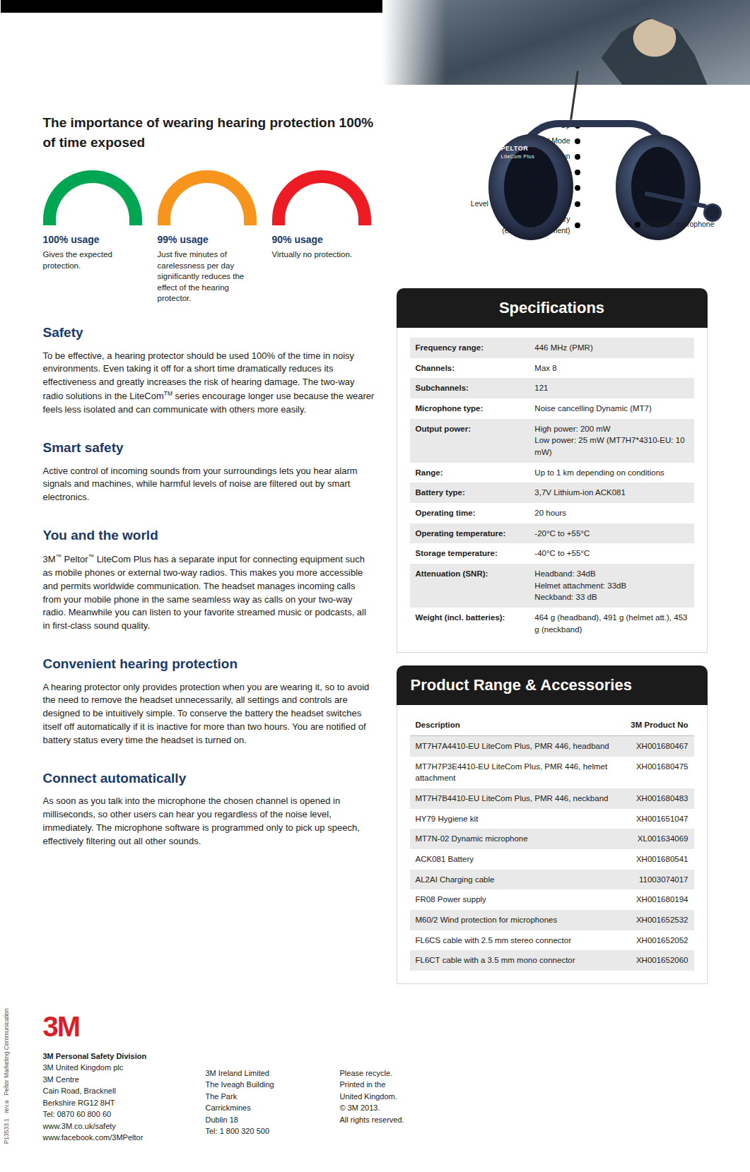The importance of wearing hearing protection 100% of time exposed
100%
100% usage
Gives the expected protection.
99%
99% usage
Just five minutes of carelessness per day significantly reduces the effect of the hearing protector.
90%
90% usage
Virtually no protection.
Safety
To be effective, a hearing protector should be used 100% of the time in noisy environments. Even taking it off for a short time dramatically reduces its effectiveness and greatly increases the risk of hearing damage. The two-way radio solutions in the LiteComTM series encourage longer use because the wearer feels less isolated and can communicate with others more easily.
Smart safety
Active control of incoming sounds from your surroundings lets you hear alarm signals and machines, while harmful levels of noise are filtered out by smart electronics.
You and the world
3M™ Peltor™ LiteCom Plus has a separate input for connecting equipment such as mobile phones or external two-way radios. This makes you more accessible and permits worldwide communication. The headset manages incoming calls from your mobile phone in the same seamless way as calls on your two-way radio. Meanwhile you can listen to your favorite streamed music or podcasts, all in first-class sound quality.
Convenient hearing protection
A hearing protector only provides protection when you are wearing it, so to avoid the need to remove the headset unnecessarily, all settings and controls are designed to be intuitively simple. To conserve the battery the headset switches itself off automatically if it is inactive for more than two hours. You are notified of battery status every time the headset is turned on.
Connect automatically
As soon as you talk into the microphone the chosen channel is opened in milliseconds, so other users can hear you regardless of the noise level, immediately. The microphone software is programmed only to pick up speech, effectively filtering out all other sounds.
Up
On / Off / Mode
Down
Push-To-Talk (PTT)
External jack
Level dependent microphones
Push-To-Talk auxiliary
(external equipment)
PELTORLiteCom Plus
Dynamic microphone
Specifications
| Frequency range: | 446 MHz (PMR) |
| Channels: | Max 8 |
| Subchannels: | 121 |
| Microphone type: | Noise cancelling Dynamic (MT7) |
| Output power: | High power: 200 mW Low power: 25 mW (MT7H7*4310-EU: 10 mW) |
| Range: | Up to 1 km depending on conditions |
| Battery type: | 3,7V Lithium-ion ACK081 |
| Operating time: | 20 hours |
| Operating temperature: | -20°C to +55°C |
| Storage temperature: | -40°C to +55°C |
| Attenuation (SNR): | Headband: 34dB Helmet attachment: 33dB Neckband: 33 dB |
| Weight (incl. batteries): | 464 g (headband), 491 g (helmet att.), 453 g (neckband) |
Product Range & Accessories
| Description | 3M Product No |
| --- | --- |
| MT7H7A4410-EU LiteCom Plus, PMR 446, headband | XH001680467 |
| MT7H7P3E4410-EU LiteCom Plus, PMR 446, helmet attachment | XH001680475 |
| MT7H7B4410-EU LiteCom Plus, PMR 446, neckband | XH001680483 |
| HY79 Hygiene kit | XH001651047 |
| MT7N-02 Dynamic microphone | XL001634069 |
| ACK081 Battery | XH001680541 |
| AL2AI Charging cable | 11003074017 |
| FR08 Power supply | XH001680194 |
| M60/2 Wind protection for microphones | XH001652532 |
| FL6CS cable with 2.5 mm stereo connector | XH001652052 |
| FL6CT cable with a 3.5 mm mono connector | XH001652060 |
3M
3M Personal Safety Division
3M United Kingdom plc
3M Centre
Cain Road, Bracknell
Berkshire RG12 8HT
Tel: 0870 60 800 60
www.3M.co.uk/safety
www.facebook.com/3MPeltor
3M Ireland Limited
The Iveagh Building
The Park
Carrickmines
Dublin 18
Tel: 1 800 320 500
Please recycle.
Printed in the
United Kingdom.
© 3M 2013.
All rights reserved.
P13533.1 rev.a Peltor Marketing Communication